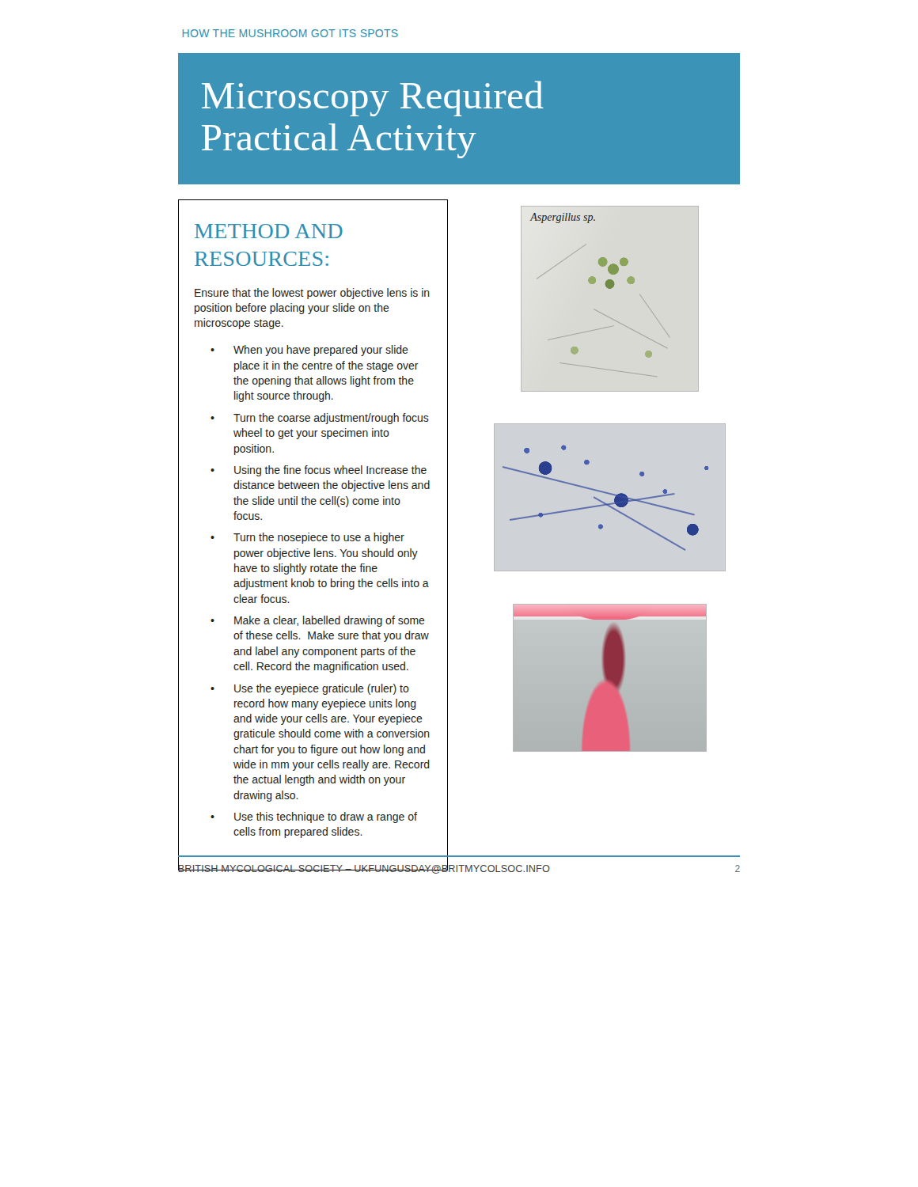HOW THE MUSHROOM GOT ITS SPOTS
Microscopy Required
Practical Activity
METHOD AND
RESOURCES:
Ensure that the lowest power objective lens is in position before placing your slide on the microscope stage.
When you have prepared your slide place it in the centre of the stage over the opening that allows light from the light source through.
Turn the coarse adjustment/rough focus wheel to get your specimen into position.
Using the fine focus wheel Increase the distance between the objective lens and the slide until the cell(s) come into focus.
Turn the nosepiece to use a higher power objective lens. You should only have to slightly rotate the fine adjustment knob to bring the cells into a clear focus.
Make a clear, labelled drawing of some of these cells. Make sure that you draw and label any component parts of the cell. Record the magnification used.
Use the eyepiece graticule (ruler) to record how many eyepiece units long and wide your cells are. Your eyepiece graticule should come with a conversion chart for you to figure out how long and wide in mm your cells really are. Record the actual length and width on your drawing also.
Use this technique to draw a range of cells from prepared slides.
Aspergillus sp.
BRITISH MYCOLOGICAL SOCIETY – UKFUNGUSDAY@BRITMYCOLSOC.INFO 2